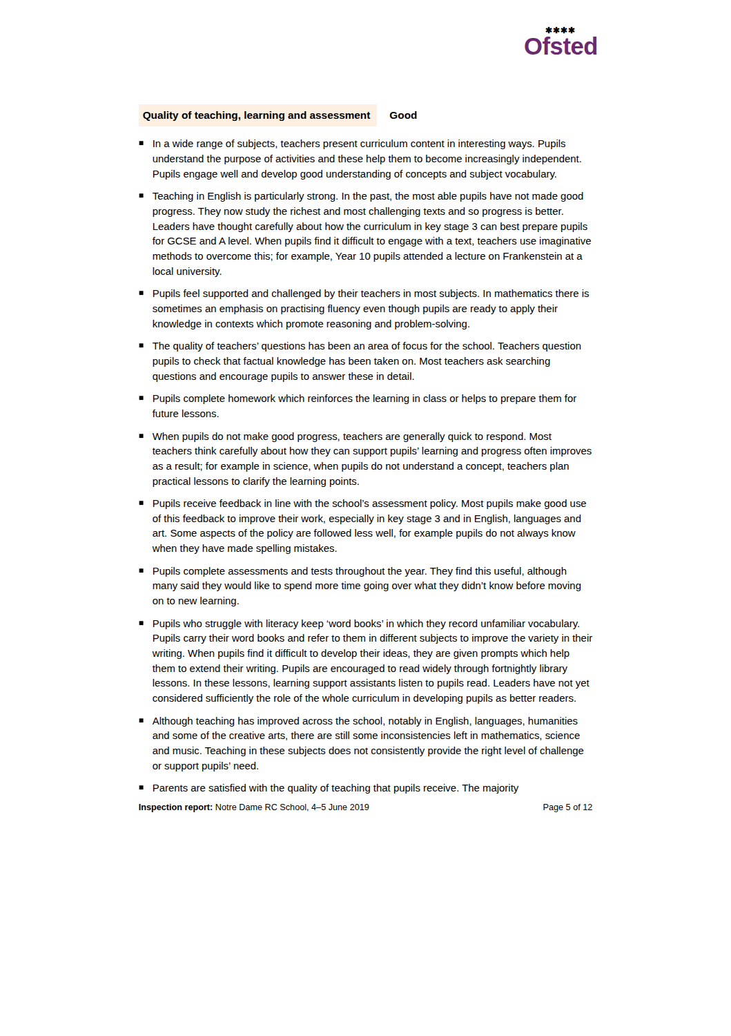✱✱✱✱
Ofsted
Quality of teaching, learning and assessment
Good
In a wide range of subjects, teachers present curriculum content in interesting ways. Pupils understand the purpose of activities and these help them to become increasingly independent. Pupils engage well and develop good understanding of concepts and subject vocabulary.
Teaching in English is particularly strong. In the past, the most able pupils have not made good progress. They now study the richest and most challenging texts and so progress is better. Leaders have thought carefully about how the curriculum in key stage 3 can best prepare pupils for GCSE and A level. When pupils find it difficult to engage with a text, teachers use imaginative methods to overcome this; for example, Year 10 pupils attended a lecture on Frankenstein at a local university.
Pupils feel supported and challenged by their teachers in most subjects. In mathematics there is sometimes an emphasis on practising fluency even though pupils are ready to apply their knowledge in contexts which promote reasoning and problem-solving.
The quality of teachers’ questions has been an area of focus for the school. Teachers question pupils to check that factual knowledge has been taken on. Most teachers ask searching questions and encourage pupils to answer these in detail.
Pupils complete homework which reinforces the learning in class or helps to prepare them for future lessons.
When pupils do not make good progress, teachers are generally quick to respond. Most teachers think carefully about how they can support pupils’ learning and progress often improves as a result; for example in science, when pupils do not understand a concept, teachers plan practical lessons to clarify the learning points.
Pupils receive feedback in line with the school’s assessment policy. Most pupils make good use of this feedback to improve their work, especially in key stage 3 and in English, languages and art. Some aspects of the policy are followed less well, for example pupils do not always know when they have made spelling mistakes.
Pupils complete assessments and tests throughout the year. They find this useful, although many said they would like to spend more time going over what they didn’t know before moving on to new learning.
Pupils who struggle with literacy keep ‘word books’ in which they record unfamiliar vocabulary. Pupils carry their word books and refer to them in different subjects to improve the variety in their writing. When pupils find it difficult to develop their ideas, they are given prompts which help them to extend their writing. Pupils are encouraged to read widely through fortnightly library lessons. In these lessons, learning support assistants listen to pupils read. Leaders have not yet considered sufficiently the role of the whole curriculum in developing pupils as better readers.
Although teaching has improved across the school, notably in English, languages, humanities and some of the creative arts, there are still some inconsistencies left in mathematics, science and music. Teaching in these subjects does not consistently provide the right level of challenge or support pupils’ need.
Parents are satisfied with the quality of teaching that pupils receive. The majority
Inspection report: Notre Dame RC School, 4–5 June 2019
Page 5 of 12